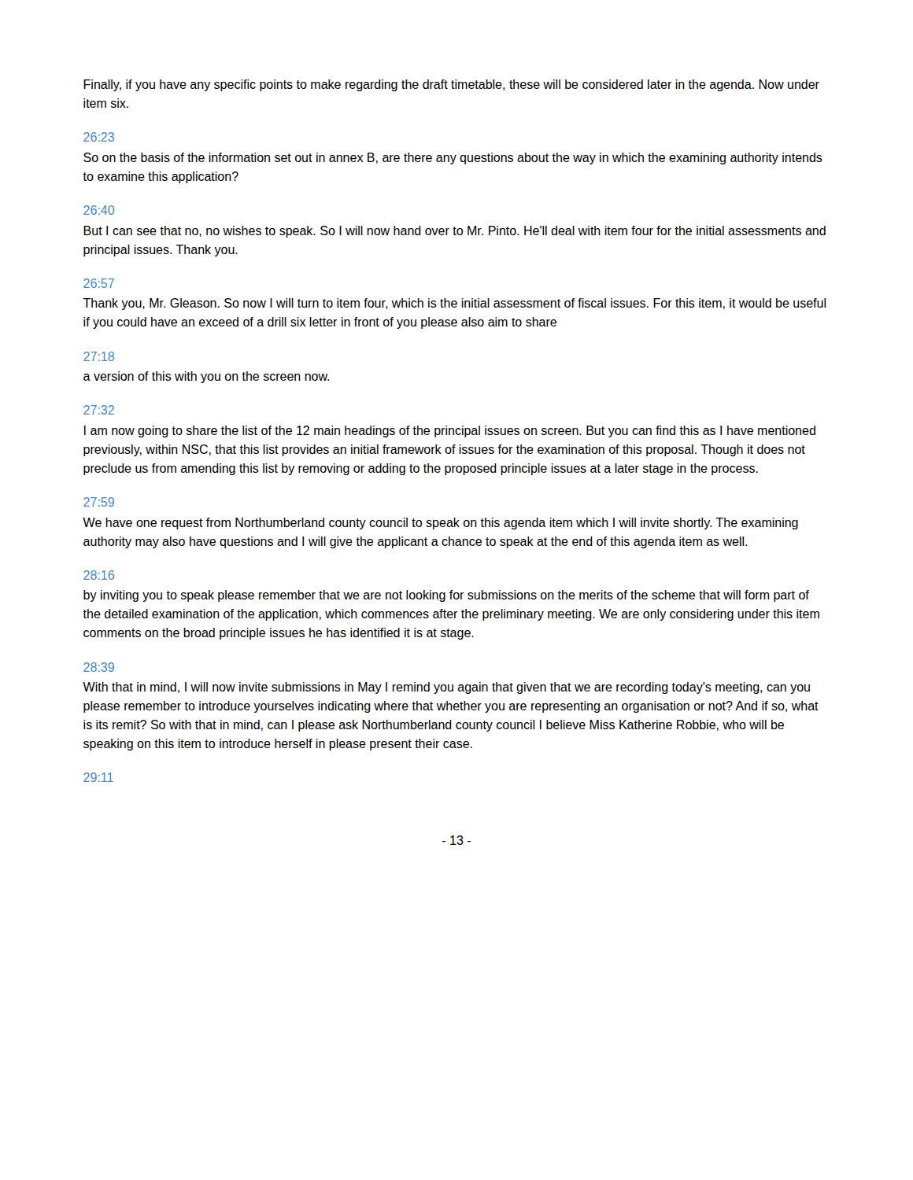Finally, if you have any specific points to make regarding the draft timetable, these will be considered later in the agenda. Now under item six.
26:23
So on the basis of the information set out in annex B, are there any questions about the way in which the examining authority intends to examine this application?
26:40
But I can see that no, no wishes to speak. So I will now hand over to Mr. Pinto. He'll deal with item four for the initial assessments and principal issues. Thank you.
26:57
Thank you, Mr. Gleason. So now I will turn to item four, which is the initial assessment of fiscal issues. For this item, it would be useful if you could have an exceed of a drill six letter in front of you please also aim to share
27:18
a version of this with you on the screen now.
27:32
I am now going to share the list of the 12 main headings of the principal issues on screen. But you can find this as I have mentioned previously, within NSC, that this list provides an initial framework of issues for the examination of this proposal. Though it does not preclude us from amending this list by removing or adding to the proposed principle issues at a later stage in the process.
27:59
We have one request from Northumberland county council to speak on this agenda item which I will invite shortly. The examining authority may also have questions and I will give the applicant a chance to speak at the end of this agenda item as well.
28:16
by inviting you to speak please remember that we are not looking for submissions on the merits of the scheme that will form part of the detailed examination of the application, which commences after the preliminary meeting. We are only considering under this item comments on the broad principle issues he has identified it is at stage.
28:39
With that in mind, I will now invite submissions in May I remind you again that given that we are recording today's meeting, can you please remember to introduce yourselves indicating where that whether you are representing an organisation or not? And if so, what is its remit? So with that in mind, can I please ask Northumberland county council I believe Miss Katherine Robbie, who will be speaking on this item to introduce herself in please present their case.
29:11
- 13 -